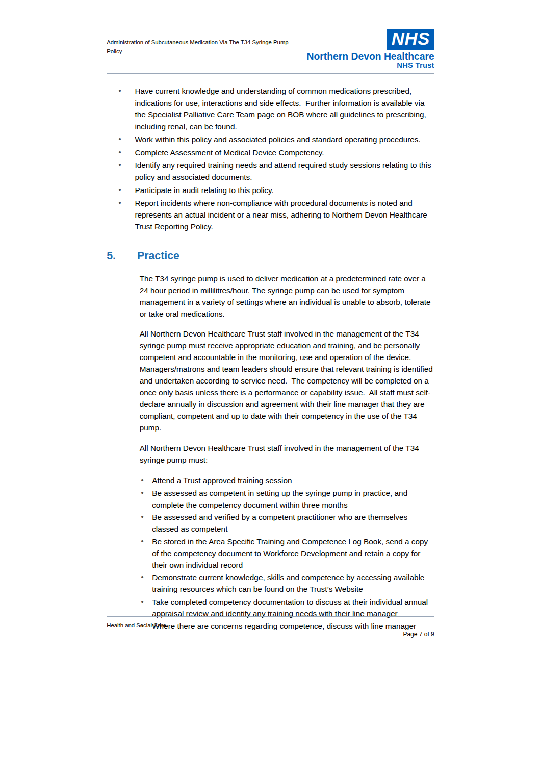Administration of Subcutaneous Medication Via The T34 Syringe Pump Policy
NHS
Northern Devon Healthcare
NHS Trust
Have current knowledge and understanding of common medications prescribed, indications for use, interactions and side effects. Further information is available via the Specialist Palliative Care Team page on BOB where all guidelines to prescribing, including renal, can be found.
Work within this policy and associated policies and standard operating procedures.
Complete Assessment of Medical Device Competency.
Identify any required training needs and attend required study sessions relating to this policy and associated documents.
Participate in audit relating to this policy.
Report incidents where non-compliance with procedural documents is noted and represents an actual incident or a near miss, adhering to Northern Devon Healthcare Trust Reporting Policy.
5. Practice
The T34 syringe pump is used to deliver medication at a predetermined rate over a 24 hour period in millilitres/hour. The syringe pump can be used for symptom management in a variety of settings where an individual is unable to absorb, tolerate or take oral medications.
All Northern Devon Healthcare Trust staff involved in the management of the T34 syringe pump must receive appropriate education and training, and be personally competent and accountable in the monitoring, use and operation of the device. Managers/matrons and team leaders should ensure that relevant training is identified and undertaken according to service need. The competency will be completed on a once only basis unless there is a performance or capability issue. All staff must self-declare annually in discussion and agreement with their line manager that they are compliant, competent and up to date with their competency in the use of the T34 pump.
All Northern Devon Healthcare Trust staff involved in the management of the T34 syringe pump must:
Attend a Trust approved training session
Be assessed as competent in setting up the syringe pump in practice, and complete the competency document within three months
Be assessed and verified by a competent practitioner who are themselves classed as competent
Be stored in the Area Specific Training and Competence Log Book, send a copy of the competency document to Workforce Development and retain a copy for their own individual record
Demonstrate current knowledge, skills and competence by accessing available training resources which can be found on the Trust’s Website
Take completed competency documentation to discuss at their individual annual appraisal review and identify any training needs with their line manager
Where there are concerns regarding competence, discuss with line manager
Health and Social Care
Page 7 of 9